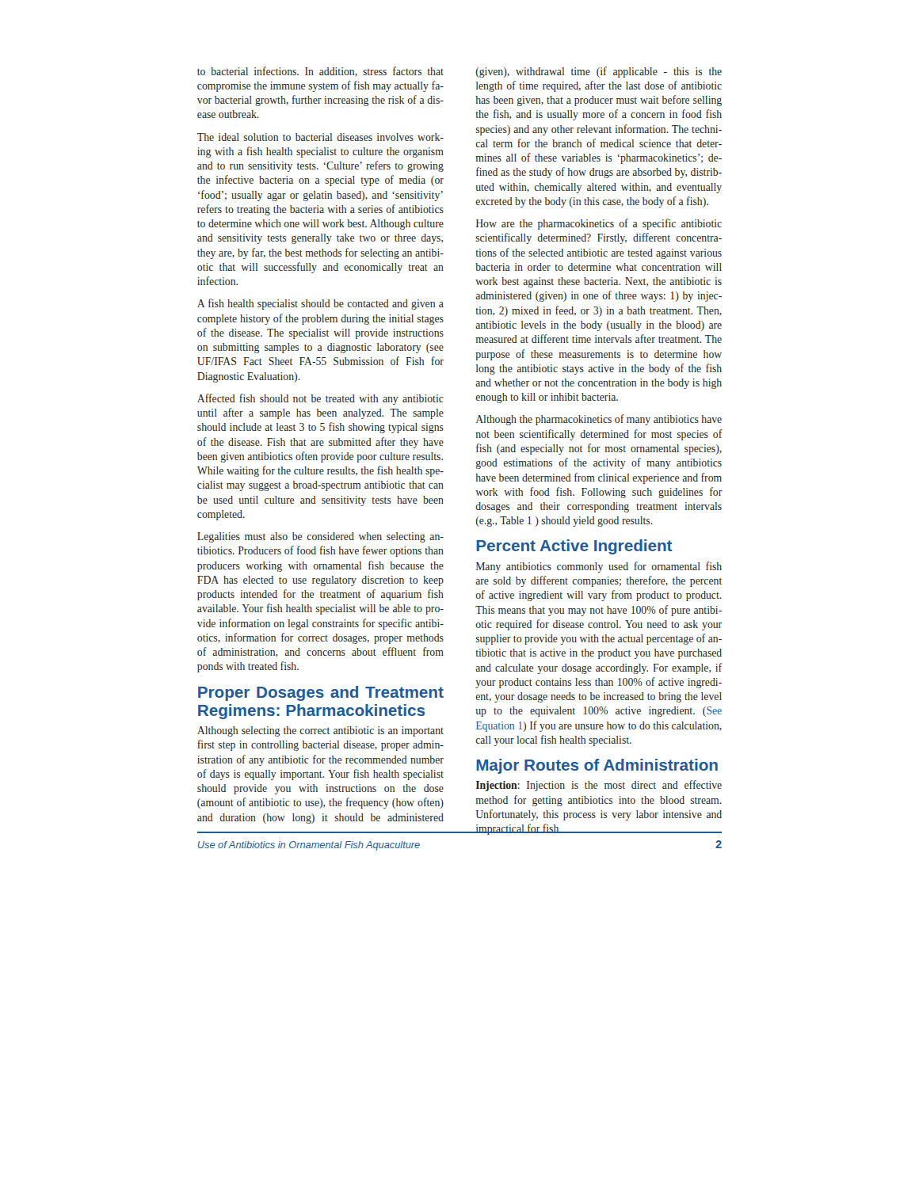to bacterial infections. In addition, stress factors that compromise the immune system of fish may actually favor bacterial growth, further increasing the risk of a disease outbreak.
The ideal solution to bacterial diseases involves working with a fish health specialist to culture the organism and to run sensitivity tests. ‘Culture’ refers to growing the infective bacteria on a special type of media (or ‘food’; usually agar or gelatin based), and ‘sensitivity’ refers to treating the bacteria with a series of antibiotics to determine which one will work best. Although culture and sensitivity tests generally take two or three days, they are, by far, the best methods for selecting an antibiotic that will successfully and economically treat an infection.
A fish health specialist should be contacted and given a complete history of the problem during the initial stages of the disease. The specialist will provide instructions on submitting samples to a diagnostic laboratory (see UF/IFAS Fact Sheet FA-55 Submission of Fish for Diagnostic Evaluation).
Affected fish should not be treated with any antibiotic until after a sample has been analyzed. The sample should include at least 3 to 5 fish showing typical signs of the disease. Fish that are submitted after they have been given antibiotics often provide poor culture results. While waiting for the culture results, the fish health specialist may suggest a broad-spectrum antibiotic that can be used until culture and sensitivity tests have been completed.
Legalities must also be considered when selecting antibiotics. Producers of food fish have fewer options than producers working with ornamental fish because the FDA has elected to use regulatory discretion to keep products intended for the treatment of aquarium fish available. Your fish health specialist will be able to provide information on legal constraints for specific antibiotics, information for correct dosages, proper methods of administration, and concerns about effluent from ponds with treated fish.
Proper Dosages and Treatment Regimens: Pharmacokinetics
Although selecting the correct antibiotic is an important first step in controlling bacterial disease, proper administration of any antibiotic for the recommended number of days is equally important. Your fish health specialist should provide you with instructions on the dose (amount of antibiotic to use), the frequency (how often) and duration (how long) it should be administered (given), withdrawal time (if applicable - this is the length of time required, after the last dose of antibiotic has been given, that a producer must wait before selling the fish, and is usually more of a concern in food fish species) and any other relevant information. The technical term for the branch of medical science that determines all of these variables is ‘pharmacokinetics’; defined as the study of how drugs are absorbed by, distributed within, chemically altered within, and eventually excreted by the body (in this case, the body of a fish).
How are the pharmacokinetics of a specific antibiotic scientifically determined? Firstly, different concentrations of the selected antibiotic are tested against various bacteria in order to determine what concentration will work best against these bacteria. Next, the antibiotic is administered (given) in one of three ways: 1) by injection, 2) mixed in feed, or 3) in a bath treatment. Then, antibiotic levels in the body (usually in the blood) are measured at different time intervals after treatment. The purpose of these measurements is to determine how long the antibiotic stays active in the body of the fish and whether or not the concentration in the body is high enough to kill or inhibit bacteria.
Although the pharmacokinetics of many antibiotics have not been scientifically determined for most species of fish (and especially not for most ornamental species), good estimations of the activity of many antibiotics have been determined from clinical experience and from work with food fish. Following such guidelines for dosages and their corresponding treatment intervals (e.g., Table 1 ) should yield good results.
Percent Active Ingredient
Many antibiotics commonly used for ornamental fish are sold by different companies; therefore, the percent of active ingredient will vary from product to product. This means that you may not have 100% of pure antibiotic required for disease control. You need to ask your supplier to provide you with the actual percentage of antibiotic that is active in the product you have purchased and calculate your dosage accordingly. For example, if your product contains less than 100% of active ingredient, your dosage needs to be increased to bring the level up to the equivalent 100% active ingredient. (See Equation 1) If you are unsure how to do this calculation, call your local fish health specialist.
Major Routes of Administration
Injection: Injection is the most direct and effective method for getting antibiotics into the blood stream. Unfortunately, this process is very labor intensive and impractical for fish
Use of Antibiotics in Ornamental Fish Aquaculture 2